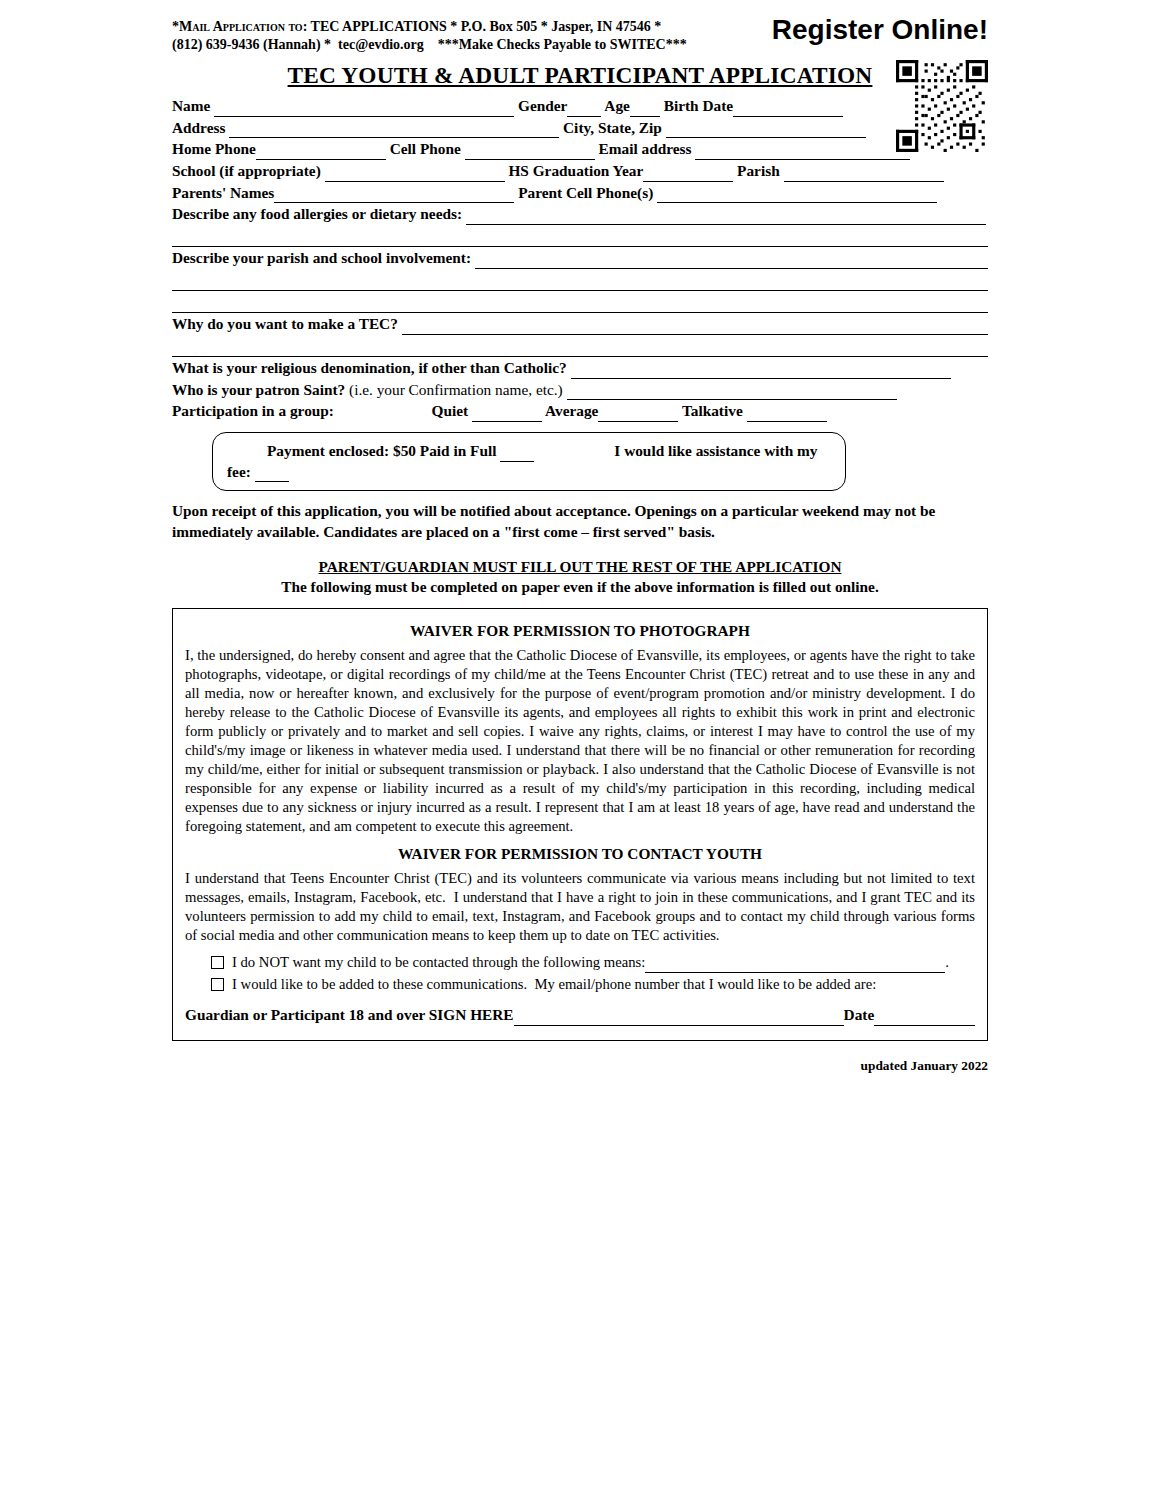*Mail Application to: TEC APPLICATIONS * P.O. Box 505 * Jasper, IN 47546 *
(812) 639-9436 (Hannah) * tec@evdio.org ***Make Checks Payable to SWITEC***
Register Online!
TEC YOUTH & ADULT PARTICIPANT APPLICATION
Name Gender Age Birth Date
Address City, State, Zip
Home Phone Cell Phone Email address
School (if appropriate) HS Graduation Year Parish
Parents' Names Parent Cell Phone(s)
Describe any food allergies or dietary needs:
Describe your parish and school involvement:
Why do you want to make a TEC?
What is your religious denomination, if other than Catholic?
Who is your patron Saint? (i.e. your Confirmation name, etc.)
Participation in a group: Quiet Average Talkative
Payment enclosed: $50 Paid in Full I would like assistance with my fee:
Upon receipt of this application, you will be notified about acceptance. Openings on a particular weekend may not be immediately available. Candidates are placed on a "first come – first served" basis.
PARENT/GUARDIAN MUST FILL OUT THE REST OF THE APPLICATION
The following must be completed on paper even if the above information is filled out online.
WAIVER FOR PERMISSION TO PHOTOGRAPH
I, the undersigned, do hereby consent and agree that the Catholic Diocese of Evansville, its employees, or agents have the right to take photographs, videotape, or digital recordings of my child/me at the Teens Encounter Christ (TEC) retreat and to use these in any and all media, now or hereafter known, and exclusively for the purpose of event/program promotion and/or ministry development. I do hereby release to the Catholic Diocese of Evansville its agents, and employees all rights to exhibit this work in print and electronic form publicly or privately and to market and sell copies. I waive any rights, claims, or interest I may have to control the use of my child's/my image or likeness in whatever media used. I understand that there will be no financial or other remuneration for recording my child/me, either for initial or subsequent transmission or playback. I also understand that the Catholic Diocese of Evansville is not responsible for any expense or liability incurred as a result of my child's/my participation in this recording, including medical expenses due to any sickness or injury incurred as a result. I represent that I am at least 18 years of age, have read and understand the foregoing statement, and am competent to execute this agreement.
WAIVER FOR PERMISSION TO CONTACT YOUTH
I understand that Teens Encounter Christ (TEC) and its volunteers communicate via various means including but not limited to text messages, emails, Instagram, Facebook, etc. I understand that I have a right to join in these communications, and I grant TEC and its volunteers permission to add my child to email, text, Instagram, and Facebook groups and to contact my child through various forms of social media and other communication means to keep them up to date on TEC activities.
I do NOT want my child to be contacted through the following means: .
I would like to be added to these communications. My email/phone number that I would like to be added are:
Guardian or Participant 18 and over SIGN HERE Date
updated January 2022